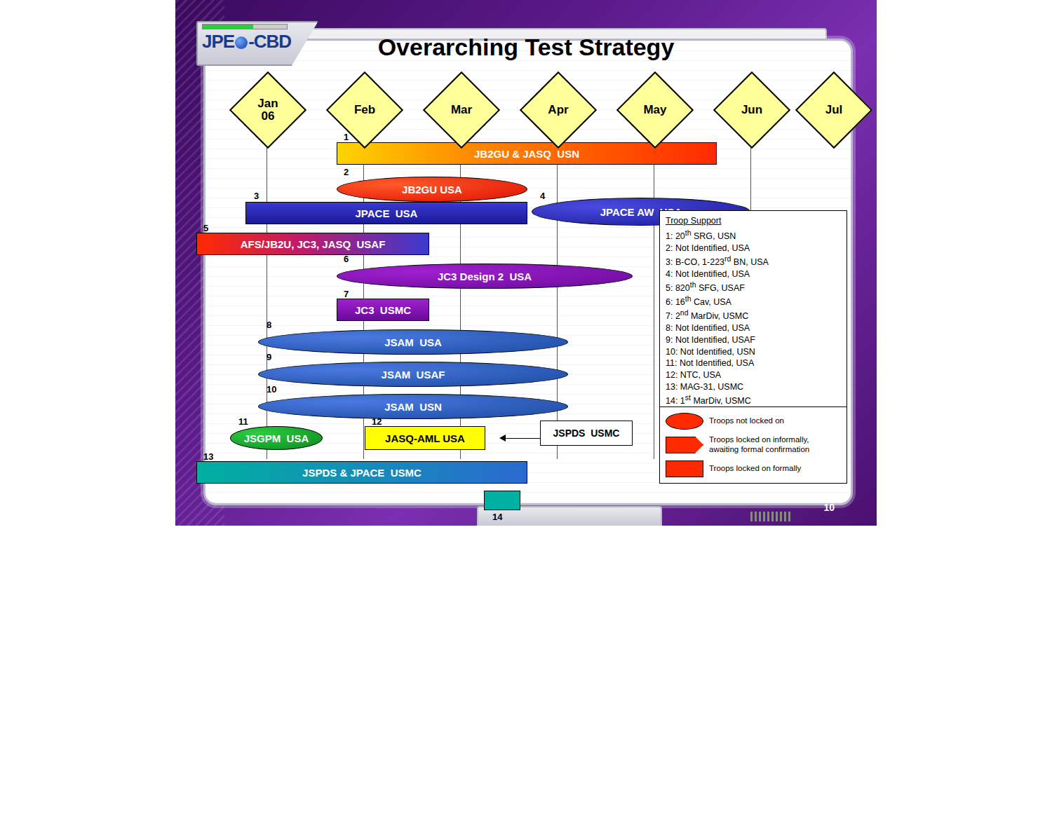Overarching Test Strategy
JPE -CBD
Jan
06
Feb
Mar
Apr
May
Jun
Jul
1
JB2GU & JASQ USN
2
JB2GU USA
3
JPACE USA
4
JPACE AW USA
5
AFS/JB2U, JC3, JASQ USAF
6
JC3 Design 2 USA
7
JC3 USMC
8
JSAM USA
9
JSAM USAF
10
JSAM USN
11
JSGPM USA
12
JASQ-AML USA
13
JSPDS & JPACE USMC
14
JSPDS USMC
Troop Support
1: 20th SRG, USN
2: Not Identified, USA
3: B-CO, 1-223rd BN, USA
4: Not Identified, USA
5: 820th SFG, USAF
6: 16th Cav, USA
7: 2nd MarDiv, USMC
8: Not Identified, USA
9: Not Identified, USAF
10: Not Identified, USN
11: Not Identified, USA
12: NTC, USA
13: MAG-31, USMC
14: 1st MarDiv, USMC
Troops not locked on
Troops locked on informally,
awaiting formal confirmation
Troops locked on formally
10